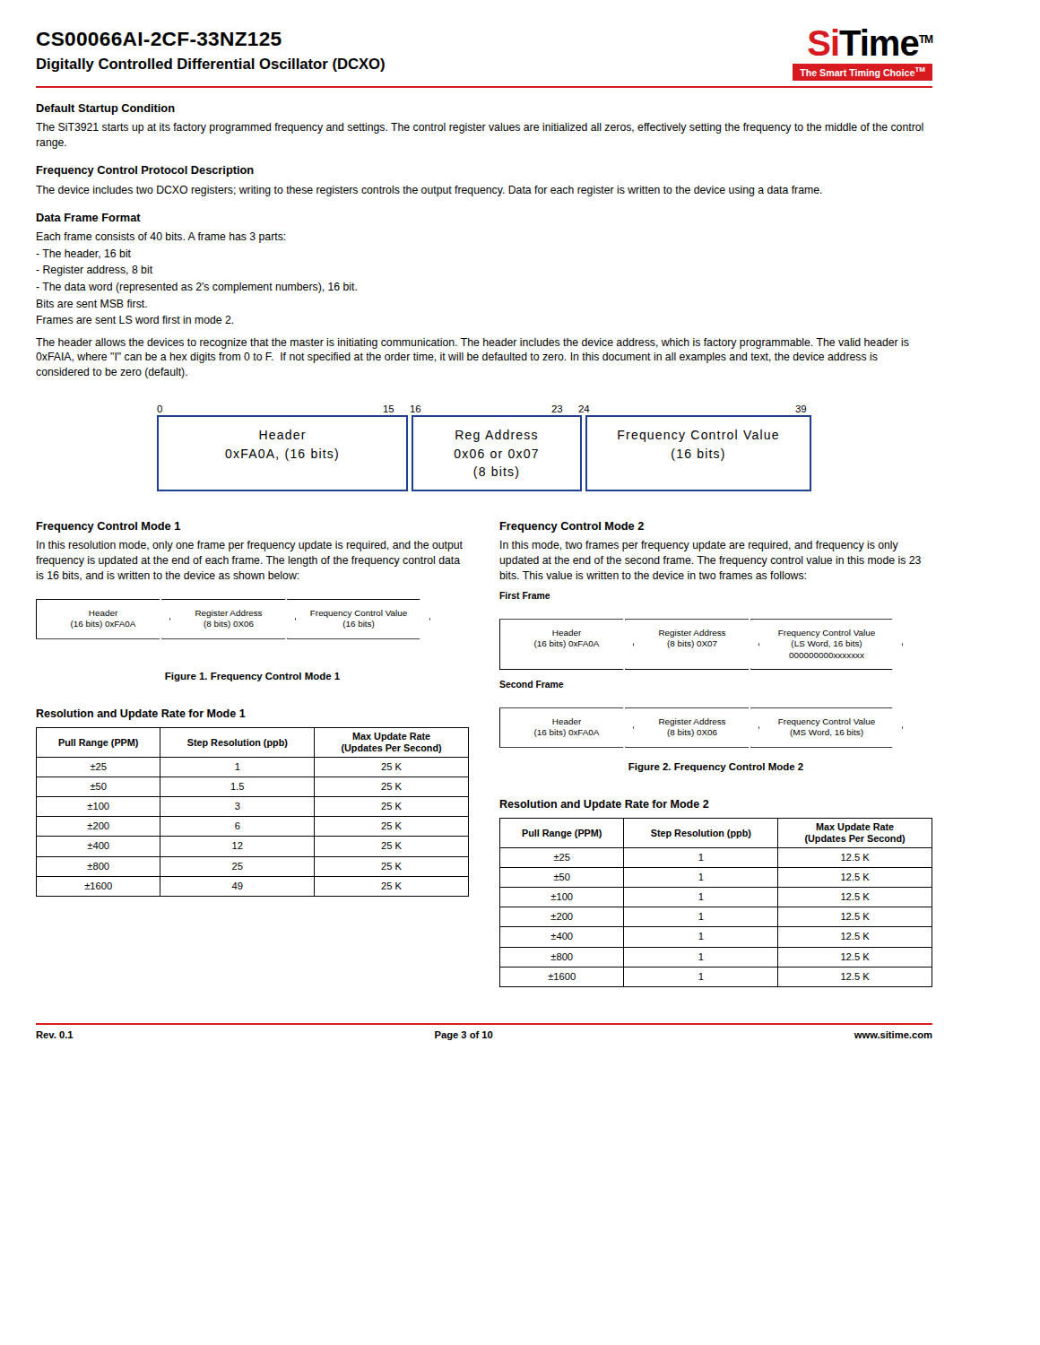CS00066AI-2CF-33NZ125
Digitally Controlled Differential Oscillator (DCXO)
Si TimeTM
The Smart Timing ChoiceTM
Default Startup Condition
The SiT3921 starts up at its factory programmed frequency and settings. The control register values are initialized all zeros, effectively setting the frequency to the middle of the control range.
Frequency Control Protocol Description
The device includes two DCXO registers; writing to these registers controls the output frequency. Data for each register is written to the device using a data frame.
Data Frame Format
Each frame consists of 40 bits. A frame has 3 parts:
- The header, 16 bit
- Register address, 8 bit
- The data word (represented as 2's complement numbers), 16 bit.
Bits are sent MSB first.
Frames are sent LS word first in mode 2.
The header allows the devices to recognize that the master is initiating communication. The header includes the device address, which is factory programmable. The valid header is 0xFAIA, where "I" can be a hex digits from 0 to F. If not specified at the order time, it will be defaulted to zero. In this document in all examples and text, the device address is considered to be zero (default).
0 15 16 23 24 39
Header
0xFA0A, (16 bits)
Reg Address
0x06 or 0x07
(8 bits)
Frequency Control Value
(16 bits)
Frequency Control Mode 1
In this resolution mode, only one frame per frequency update is required, and the output frequency is updated at the end of each frame. The length of the frequency control data is 16 bits, and is written to the device as shown below:
Header
(16 bits) 0xFA0A
Register Address
(8 bits) 0X06
Frequency Control Value
(16 bits)
Figure 1. Frequency Control Mode 1
Resolution and Update Rate for Mode 1
| Pull Range (PPM) | Step Resolution (ppb) | Max Update Rate (Updates Per Second) |
| --- | --- | --- |
| ±25 | 1 | 25 K |
| ±50 | 1.5 | 25 K |
| ±100 | 3 | 25 K |
| ±200 | 6 | 25 K |
| ±400 | 12 | 25 K |
| ±800 | 25 | 25 K |
| ±1600 | 49 | 25 K |
Frequency Control Mode 2
In this mode, two frames per frequency update are required, and frequency is only updated at the end of the second frame. The frequency control value in this mode is 23 bits. This value is written to the device in two frames as follows:
First Frame
Header
(16 bits) 0xFA0A
Register Address
(8 bits) 0X07
Frequency Control Value
(LS Word, 16 bits)
000000000xxxxxxx
Second Frame
Header
(16 bits) 0xFA0A
Register Address
(8 bits) 0X06
Frequency Control Value
(MS Word, 16 bits)
Figure 2. Frequency Control Mode 2
Resolution and Update Rate for Mode 2
| Pull Range (PPM) | Step Resolution (ppb) | Max Update Rate (Updates Per Second) |
| --- | --- | --- |
| ±25 | 1 | 12.5 K |
| ±50 | 1 | 12.5 K |
| ±100 | 1 | 12.5 K |
| ±200 | 1 | 12.5 K |
| ±400 | 1 | 12.5 K |
| ±800 | 1 | 12.5 K |
| ±1600 | 1 | 12.5 K |
Rev. 0.1
Page 3 of 10
www.sitime.com